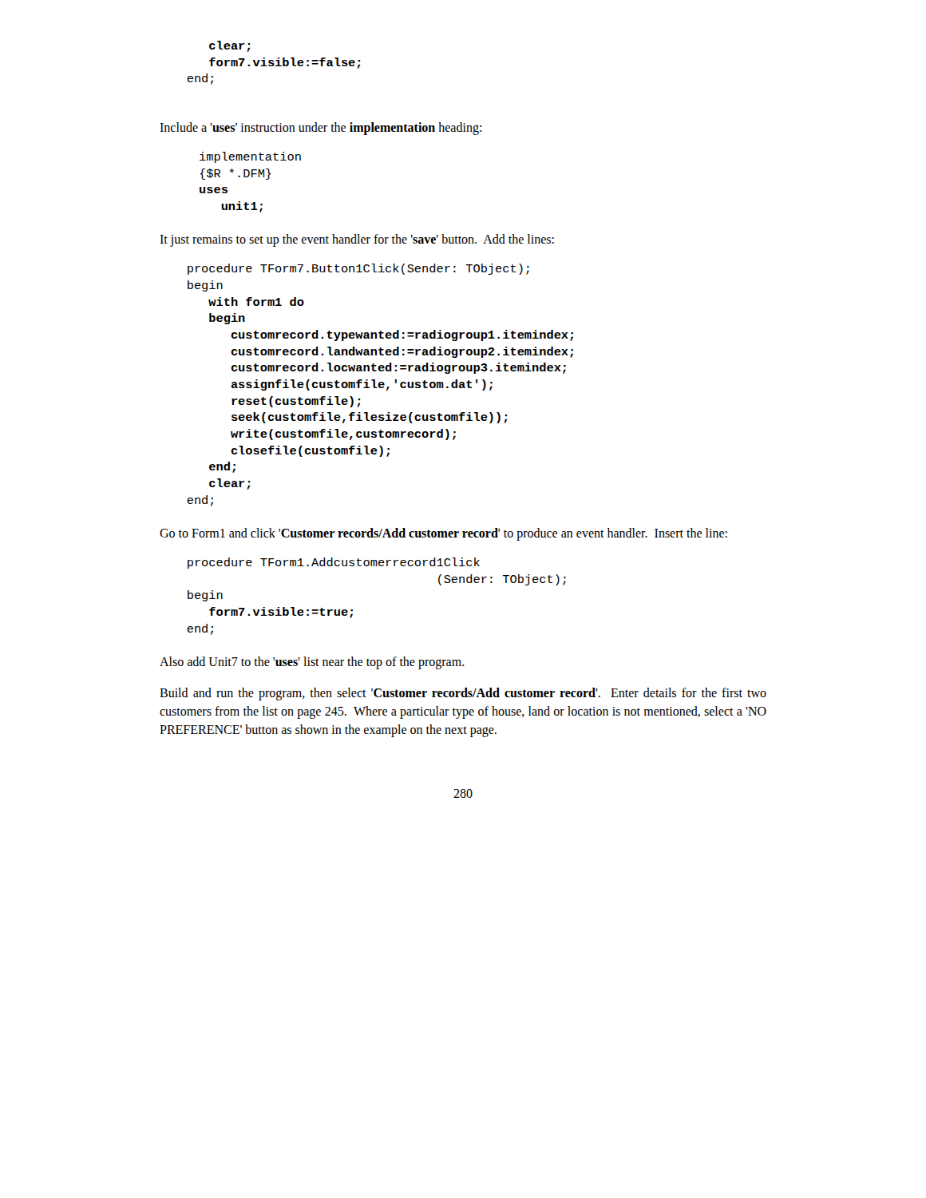clear;
   form7.visible:=false;
end;
Include a 'uses' instruction under the implementation heading:
implementation
{$R *.DFM}
uses
   unit1;
It just remains to set up the event handler for the 'save' button. Add the lines:
procedure TForm7.Button1Click(Sender: TObject);
begin
   with form1 do
   begin
      customrecord.typewanted:=radiogroup1.itemindex;
      customrecord.landwanted:=radiogroup2.itemindex;
      customrecord.locwanted:=radiogroup3.itemindex;
      assignfile(customfile,'custom.dat');
      reset(customfile);
      seek(customfile,filesize(customfile));
      write(customfile,customrecord);
      closefile(customfile);
   end;
   clear;
end;
Go to Form1 and click 'Customer records/Add customer record' to produce an event handler. Insert the line:
procedure TForm1.Addcustomerrecord1Click
                                  (Sender: TObject);
begin
   form7.visible:=true;
end;
Also add Unit7 to the 'uses' list near the top of the program.
Build and run the program, then select 'Customer records/Add customer record'. Enter details for the first two customers from the list on page 245. Where a particular type of house, land or location is not mentioned, select a 'NO PREFERENCE' button as shown in the example on the next page.
280